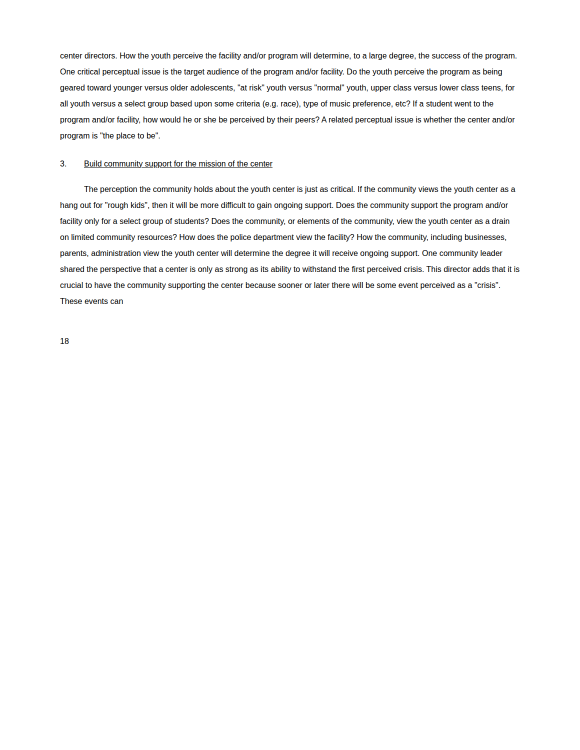center directors. How the youth perceive the facility and/or program will determine, to a large degree, the success of the program. One critical perceptual issue is the target audience of the program and/or facility. Do the youth perceive the program as being geared toward younger versus older adolescents, "at risk" youth versus "normal" youth, upper class versus lower class teens, for all youth versus a select group based upon some criteria (e.g. race), type of music preference, etc? If a student went to the program and/or facility, how would he or she be perceived by their peers? A related perceptual issue is whether the center and/or program is "the place to be".
3. Build community support for the mission of the center
The perception the community holds about the youth center is just as critical. If the community views the youth center as a hang out for "rough kids", then it will be more difficult to gain ongoing support. Does the community support the program and/or facility only for a select group of students? Does the community, or elements of the community, view the youth center as a drain on limited community resources? How does the police department view the facility? How the community, including businesses, parents, administration view the youth center will determine the degree it will receive ongoing support. One community leader shared the perspective that a center is only as strong as its ability to withstand the first perceived crisis. This director adds that it is crucial to have the community supporting the center because sooner or later there will be some event perceived as a "crisis". These events can
18